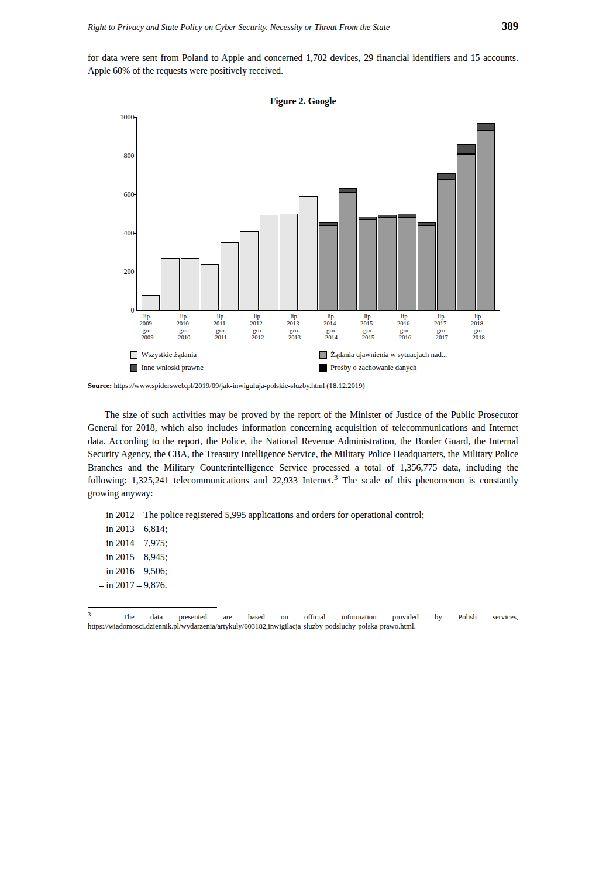Right to Privacy and State Policy on Cyber Security. Necessity or Threat From the State 389
for data were sent from Poland to Apple and concerned 1,702 devices, 29 financial identifiers and 15 accounts. Apple 60% of the requests were positively received.
Figure 2. Google
1000
800
600
400
200
0
lip. 2009–
gru. 2009 lip. 2010–
gru. 2010 lip. 2011–
gru. 2011 lip. 2012–
gru. 2012 lip. 2013–
gru. 2013 lip. 2014–
gru. 2014 lip. 2015–
gru. 2015 lip. 2016–
gru. 2016 lip. 2017–
gru. 2017 lip. 2018–
gru. 2018
Wszystkie żądania
Żądania ujawnienia w sytuacjach nad...
Inne wnioski prawne
Prośby o zachowanie danych
Source: https://www.spidersweb.pl/2019/09/jak-inwiguluja-polskie-sluzby.html (18.12.2019)
The size of such activities may be proved by the report of the Minister of Justice of the Public Prosecutor General for 2018, which also includes information concerning acquisition of telecommunications and Internet data. According to the report, the Police, the National Revenue Administration, the Border Guard, the Internal Security Agency, the CBA, the Treasury Intelligence Service, the Military Police Headquarters, the Military Police Branches and the Military Counterintelligence Service processed a total of 1,356,775 data, including the following: 1,325,241 telecommunications and 22,933 Internet.3 The scale of this phenomenon is constantly growing anyway:
in 2012 – The police registered 5,995 applications and orders for operational control;
in 2013 – 6,814;
in 2014 – 7,975;
in 2015 – 8,945;
in 2016 – 9,506;
in 2017 – 9,876.
3 The data presented are based on official information provided by Polish services, https://wiadomosci.dziennik.pl/wydarzenia/artykuly/603182,inwigilacja-sluzby-podsluchy-polska-prawo.html.